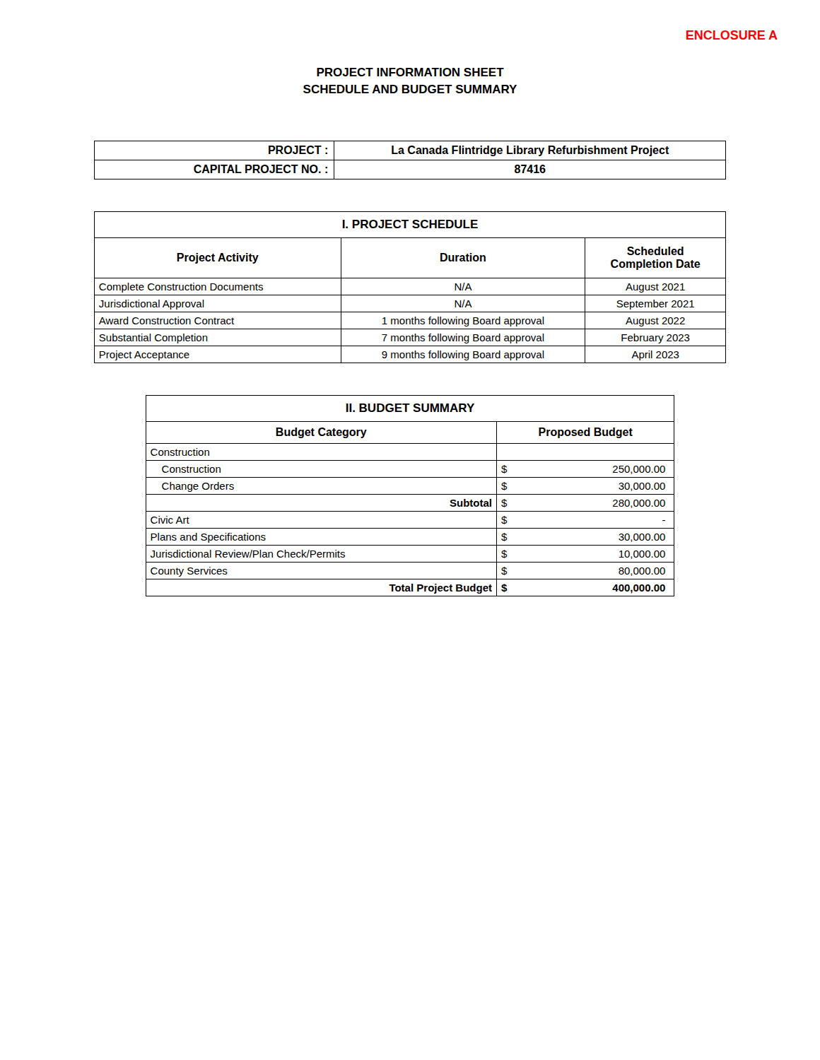ENCLOSURE A
PROJECT INFORMATION SHEET
SCHEDULE AND BUDGET SUMMARY
| PROJECT : | La Canada Flintridge Library Refurbishment Project |
| CAPITAL PROJECT NO. : | 87416 |
| I. PROJECT SCHEDULE |
| Project Activity | Duration | Scheduled Completion Date |
| Complete Construction Documents | N/A | August 2021 |
| Jurisdictional Approval | N/A | September 2021 |
| Award Construction Contract | 1 months following Board approval | August 2022 |
| Substantial Completion | 7 months following Board approval | February 2023 |
| Project Acceptance | 9 months following Board approval | April 2023 |
| II. BUDGET SUMMARY |
| Budget Category | Proposed Budget |
| Construction | |
| Construction | $ 250,000.00 |
| Change Orders | $ 30,000.00 |
| Subtotal | $ 280,000.00 |
| Civic Art | $ - |
| Plans and Specifications | $ 30,000.00 |
| Jurisdictional Review/Plan Check/Permits | $ 10,000.00 |
| County Services | $ 80,000.00 |
| Total Project Budget | $ 400,000.00 |